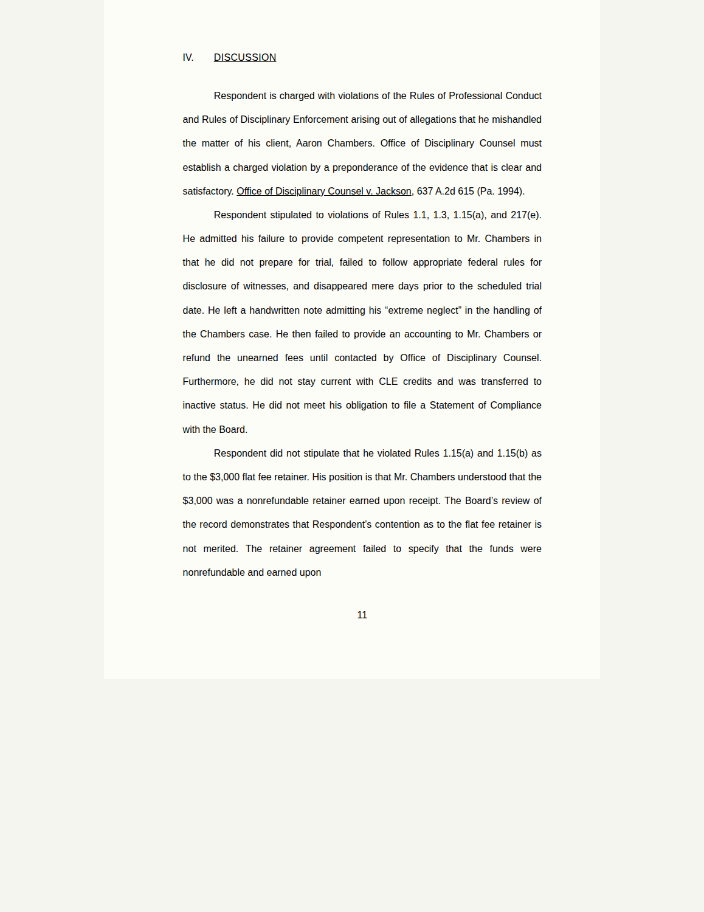IV. DISCUSSION
Respondent is charged with violations of the Rules of Professional Conduct and Rules of Disciplinary Enforcement arising out of allegations that he mishandled the matter of his client, Aaron Chambers. Office of Disciplinary Counsel must establish a charged violation by a preponderance of the evidence that is clear and satisfactory. Office of Disciplinary Counsel v. Jackson, 637 A.2d 615 (Pa. 1994).
Respondent stipulated to violations of Rules 1.1, 1.3, 1.15(a), and 217(e). He admitted his failure to provide competent representation to Mr. Chambers in that he did not prepare for trial, failed to follow appropriate federal rules for disclosure of witnesses, and disappeared mere days prior to the scheduled trial date. He left a handwritten note admitting his “extreme neglect” in the handling of the Chambers case. He then failed to provide an accounting to Mr. Chambers or refund the unearned fees until contacted by Office of Disciplinary Counsel. Furthermore, he did not stay current with CLE credits and was transferred to inactive status. He did not meet his obligation to file a Statement of Compliance with the Board.
Respondent did not stipulate that he violated Rules 1.15(a) and 1.15(b) as to the $3,000 flat fee retainer. His position is that Mr. Chambers understood that the $3,000 was a nonrefundable retainer earned upon receipt. The Board’s review of the record demonstrates that Respondent’s contention as to the flat fee retainer is not merited. The retainer agreement failed to specify that the funds were nonrefundable and earned upon
11